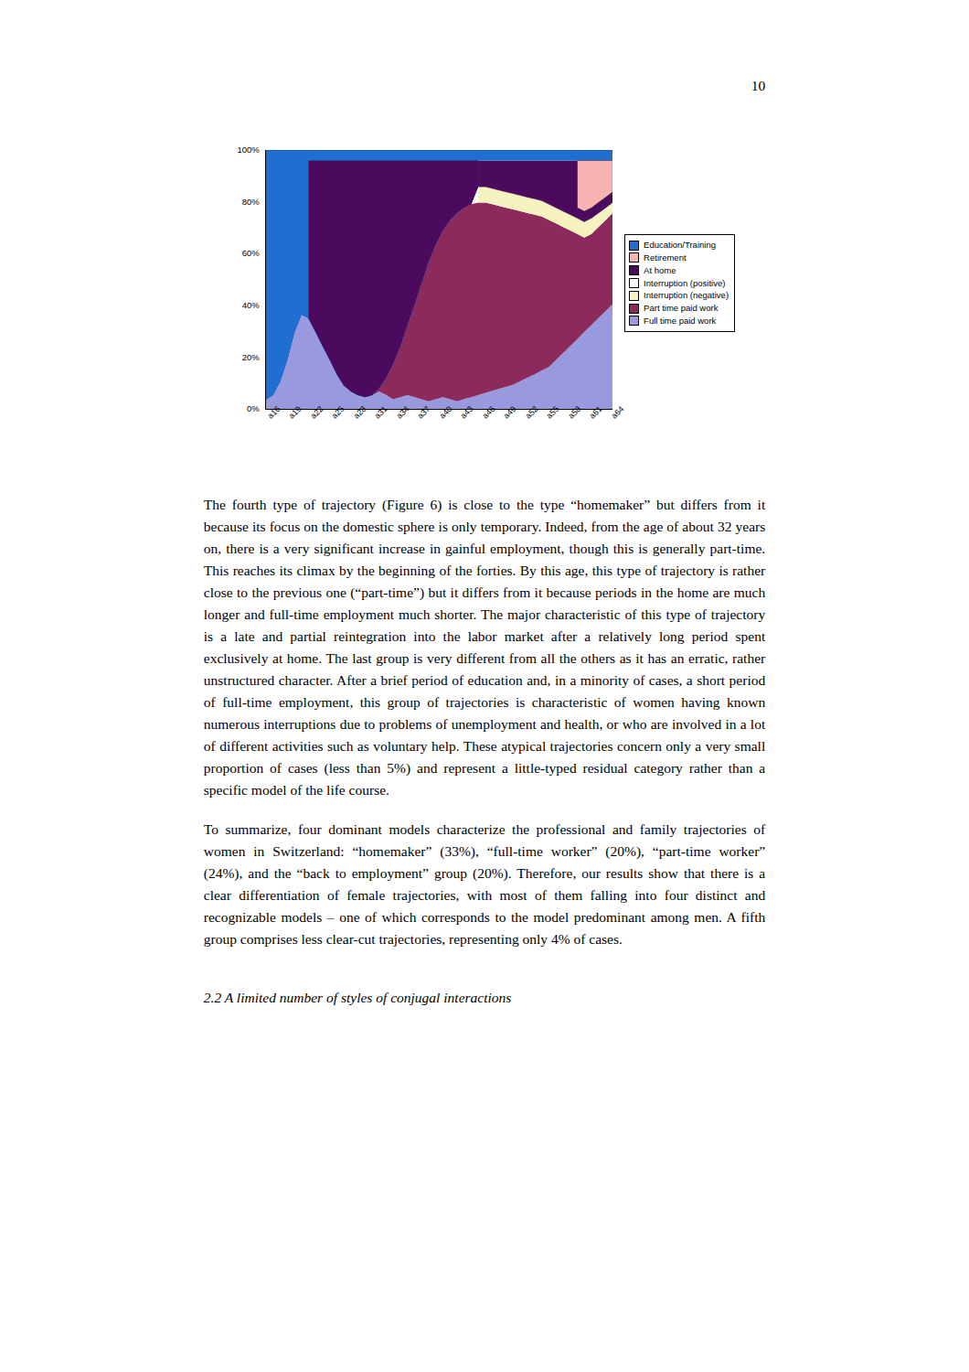10
100% 80% 60% 40% 20% 0%
a16 a19 a22 a25 a28 a31 a34 a37 a40 a43 a46 a49 a52 a55 a58 a61 a64
Education/Training
Retirement
At home
Interruption (positive)
Interruption (negative)
Part time paid work
Full time paid work
The fourth type of trajectory (Figure 6) is close to the type “homemaker” but differs from it because its focus on the domestic sphere is only temporary. Indeed, from the age of about 32 years on, there is a very significant increase in gainful employment, though this is generally part-time. This reaches its climax by the beginning of the forties. By this age, this type of trajectory is rather close to the previous one (“part-time”) but it differs from it because periods in the home are much longer and full-time employment much shorter. The major characteristic of this type of trajectory is a late and partial reintegration into the labor market after a relatively long period spent exclusively at home. The last group is very different from all the others as it has an erratic, rather unstructured character. After a brief period of education and, in a minority of cases, a short period of full-time employment, this group of trajectories is characteristic of women having known numerous interruptions due to problems of unemployment and health, or who are involved in a lot of different activities such as voluntary help. These atypical trajectories concern only a very small proportion of cases (less than 5%) and represent a little-typed residual category rather than a specific model of the life course.
To summarize, four dominant models characterize the professional and family trajectories of women in Switzerland: “homemaker” (33%), “full-time worker” (20%), “part-time worker” (24%), and the “back to employment” group (20%). Therefore, our results show that there is a clear differentiation of female trajectories, with most of them falling into four distinct and recognizable models – one of which corresponds to the model predominant among men. A fifth group comprises less clear-cut trajectories, representing only 4% of cases.
2.2 A limited number of styles of conjugal interactions